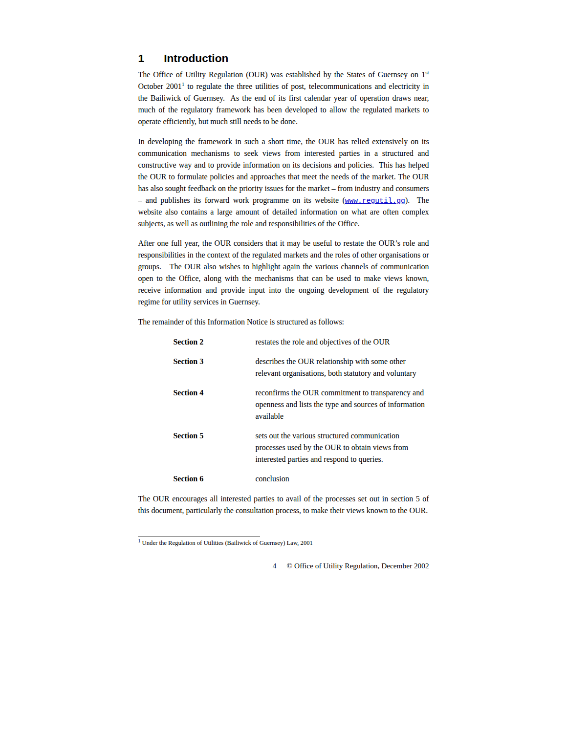1 Introduction
The Office of Utility Regulation (OUR) was established by the States of Guernsey on 1st October 20011 to regulate the three utilities of post, telecommunications and electricity in the Bailiwick of Guernsey. As the end of its first calendar year of operation draws near, much of the regulatory framework has been developed to allow the regulated markets to operate efficiently, but much still needs to be done.
In developing the framework in such a short time, the OUR has relied extensively on its communication mechanisms to seek views from interested parties in a structured and constructive way and to provide information on its decisions and policies. This has helped the OUR to formulate policies and approaches that meet the needs of the market. The OUR has also sought feedback on the priority issues for the market – from industry and consumers – and publishes its forward work programme on its website (www.regutil.gg). The website also contains a large amount of detailed information on what are often complex subjects, as well as outlining the role and responsibilities of the Office.
After one full year, the OUR considers that it may be useful to restate the OUR’s role and responsibilities in the context of the regulated markets and the roles of other organisations or groups. The OUR also wishes to highlight again the various channels of communication open to the Office, along with the mechanisms that can be used to make views known, receive information and provide input into the ongoing development of the regulatory regime for utility services in Guernsey.
The remainder of this Information Notice is structured as follows:
| Section 2 | restates the role and objectives of the OUR |
| Section 3 | describes the OUR relationship with some other relevant organisations, both statutory and voluntary |
| Section 4 | reconfirms the OUR commitment to transparency and openness and lists the type and sources of information available |
| Section 5 | sets out the various structured communication processes used by the OUR to obtain views from interested parties and respond to queries. |
| Section 6 | conclusion |
The OUR encourages all interested parties to avail of the processes set out in section 5 of this document, particularly the consultation process, to make their views known to the OUR.
1 Under the Regulation of Utilities (Bailiwick of Guernsey) Law, 2001
4© Office of Utility Regulation, December 2002